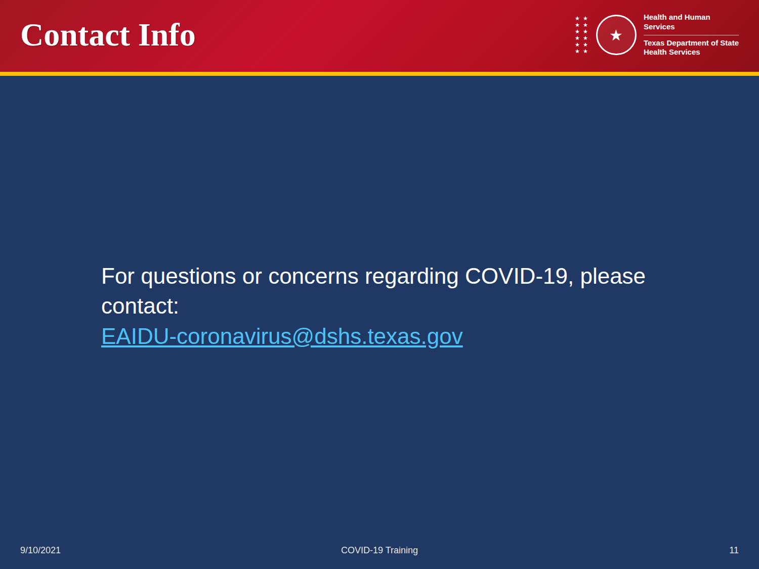Contact Info
★★ ★★ ★★ ★★ ★★ ★★
★
Health and Human
Services
Texas Department of State
Health Services
For questions or concerns regarding COVID-19, please contact:
EAIDU-coronavirus@dshs.texas.gov
9/10/2021
COVID-19 Training
11